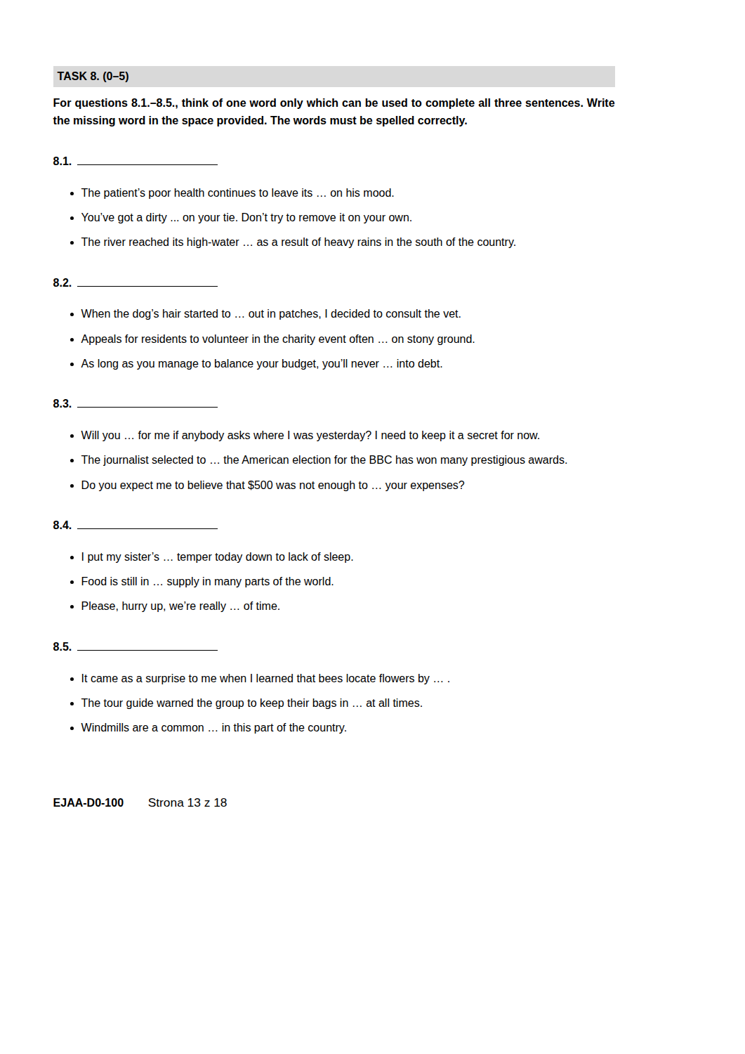TASK 8. (0–5)
For questions 8.1.–8.5., think of one word only which can be used to complete all three sentences. Write the missing word in the space provided. The words must be spelled correctly.
8.1.
The patient’s poor health continues to leave its … on his mood.
You’ve got a dirty ... on your tie. Don’t try to remove it on your own.
The river reached its high-water … as a result of heavy rains in the south of the country.
8.2.
When the dog’s hair started to … out in patches, I decided to consult the vet.
Appeals for residents to volunteer in the charity event often … on stony ground.
As long as you manage to balance your budget, you’ll never … into debt.
8.3.
Will you … for me if anybody asks where I was yesterday? I need to keep it a secret for now.
The journalist selected to … the American election for the BBC has won many prestigious awards.
Do you expect me to believe that $500 was not enough to … your expenses?
8.4.
I put my sister’s … temper today down to lack of sleep.
Food is still in … supply in many parts of the world.
Please, hurry up, we’re really … of time.
8.5.
It came as a surprise to me when I learned that bees locate flowers by … .
The tour guide warned the group to keep their bags in … at all times.
Windmills are a common … in this part of the country.
EJAA-D0-100 Strona 13 z 18